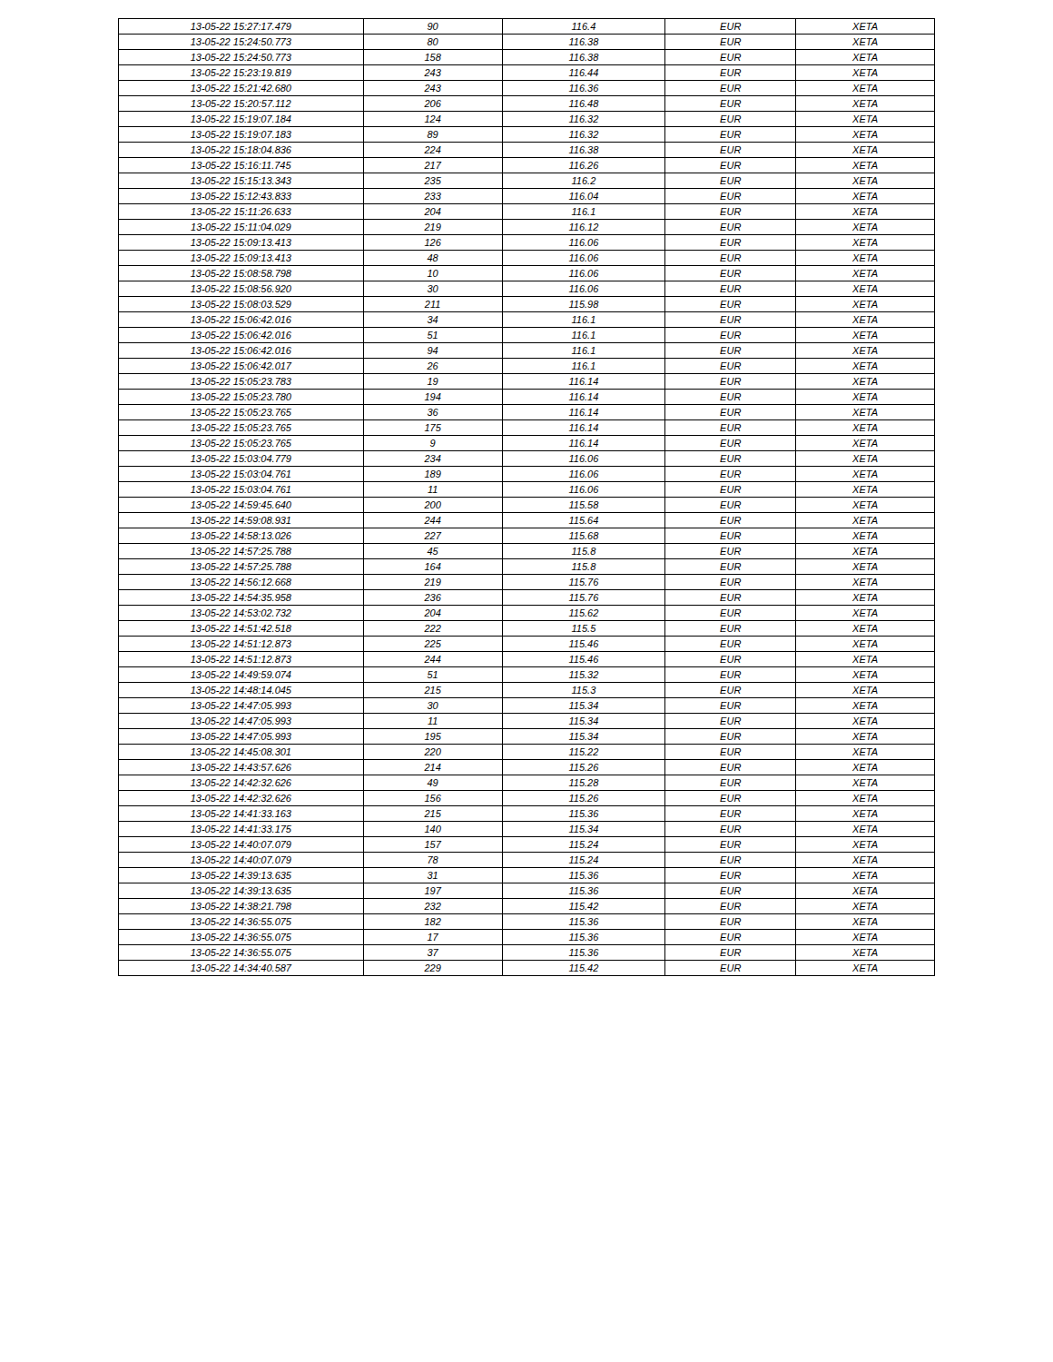| 13-05-22 15:27:17.479 | 90 | 116.4 | EUR | XETA |
| 13-05-22 15:24:50.773 | 80 | 116.38 | EUR | XETA |
| 13-05-22 15:24:50.773 | 158 | 116.38 | EUR | XETA |
| 13-05-22 15:23:19.819 | 243 | 116.44 | EUR | XETA |
| 13-05-22 15:21:42.680 | 243 | 116.36 | EUR | XETA |
| 13-05-22 15:20:57.112 | 206 | 116.48 | EUR | XETA |
| 13-05-22 15:19:07.184 | 124 | 116.32 | EUR | XETA |
| 13-05-22 15:19:07.183 | 89 | 116.32 | EUR | XETA |
| 13-05-22 15:18:04.836 | 224 | 116.38 | EUR | XETA |
| 13-05-22 15:16:11.745 | 217 | 116.26 | EUR | XETA |
| 13-05-22 15:15:13.343 | 235 | 116.2 | EUR | XETA |
| 13-05-22 15:12:43.833 | 233 | 116.04 | EUR | XETA |
| 13-05-22 15:11:26.633 | 204 | 116.1 | EUR | XETA |
| 13-05-22 15:11:04.029 | 219 | 116.12 | EUR | XETA |
| 13-05-22 15:09:13.413 | 126 | 116.06 | EUR | XETA |
| 13-05-22 15:09:13.413 | 48 | 116.06 | EUR | XETA |
| 13-05-22 15:08:58.798 | 10 | 116.06 | EUR | XETA |
| 13-05-22 15:08:56.920 | 30 | 116.06 | EUR | XETA |
| 13-05-22 15:08:03.529 | 211 | 115.98 | EUR | XETA |
| 13-05-22 15:06:42.016 | 34 | 116.1 | EUR | XETA |
| 13-05-22 15:06:42.016 | 51 | 116.1 | EUR | XETA |
| 13-05-22 15:06:42.016 | 94 | 116.1 | EUR | XETA |
| 13-05-22 15:06:42.017 | 26 | 116.1 | EUR | XETA |
| 13-05-22 15:05:23.783 | 19 | 116.14 | EUR | XETA |
| 13-05-22 15:05:23.780 | 194 | 116.14 | EUR | XETA |
| 13-05-22 15:05:23.765 | 36 | 116.14 | EUR | XETA |
| 13-05-22 15:05:23.765 | 175 | 116.14 | EUR | XETA |
| 13-05-22 15:05:23.765 | 9 | 116.14 | EUR | XETA |
| 13-05-22 15:03:04.779 | 234 | 116.06 | EUR | XETA |
| 13-05-22 15:03:04.761 | 189 | 116.06 | EUR | XETA |
| 13-05-22 15:03:04.761 | 11 | 116.06 | EUR | XETA |
| 13-05-22 14:59:45.640 | 200 | 115.58 | EUR | XETA |
| 13-05-22 14:59:08.931 | 244 | 115.64 | EUR | XETA |
| 13-05-22 14:58:13.026 | 227 | 115.68 | EUR | XETA |
| 13-05-22 14:57:25.788 | 45 | 115.8 | EUR | XETA |
| 13-05-22 14:57:25.788 | 164 | 115.8 | EUR | XETA |
| 13-05-22 14:56:12.668 | 219 | 115.76 | EUR | XETA |
| 13-05-22 14:54:35.958 | 236 | 115.76 | EUR | XETA |
| 13-05-22 14:53:02.732 | 204 | 115.62 | EUR | XETA |
| 13-05-22 14:51:42.518 | 222 | 115.5 | EUR | XETA |
| 13-05-22 14:51:12.873 | 225 | 115.46 | EUR | XETA |
| 13-05-22 14:51:12.873 | 244 | 115.46 | EUR | XETA |
| 13-05-22 14:49:59.074 | 51 | 115.32 | EUR | XETA |
| 13-05-22 14:48:14.045 | 215 | 115.3 | EUR | XETA |
| 13-05-22 14:47:05.993 | 30 | 115.34 | EUR | XETA |
| 13-05-22 14:47:05.993 | 11 | 115.34 | EUR | XETA |
| 13-05-22 14:47:05.993 | 195 | 115.34 | EUR | XETA |
| 13-05-22 14:45:08.301 | 220 | 115.22 | EUR | XETA |
| 13-05-22 14:43:57.626 | 214 | 115.26 | EUR | XETA |
| 13-05-22 14:42:32.626 | 49 | 115.28 | EUR | XETA |
| 13-05-22 14:42:32.626 | 156 | 115.26 | EUR | XETA |
| 13-05-22 14:41:33.163 | 215 | 115.36 | EUR | XETA |
| 13-05-22 14:41:33.175 | 140 | 115.34 | EUR | XETA |
| 13-05-22 14:40:07.079 | 157 | 115.24 | EUR | XETA |
| 13-05-22 14:40:07.079 | 78 | 115.24 | EUR | XETA |
| 13-05-22 14:39:13.635 | 31 | 115.36 | EUR | XETA |
| 13-05-22 14:39:13.635 | 197 | 115.36 | EUR | XETA |
| 13-05-22 14:38:21.798 | 232 | 115.42 | EUR | XETA |
| 13-05-22 14:36:55.075 | 182 | 115.36 | EUR | XETA |
| 13-05-22 14:36:55.075 | 17 | 115.36 | EUR | XETA |
| 13-05-22 14:36:55.075 | 37 | 115.36 | EUR | XETA |
| 13-05-22 14:34:40.587 | 229 | 115.42 | EUR | XETA |